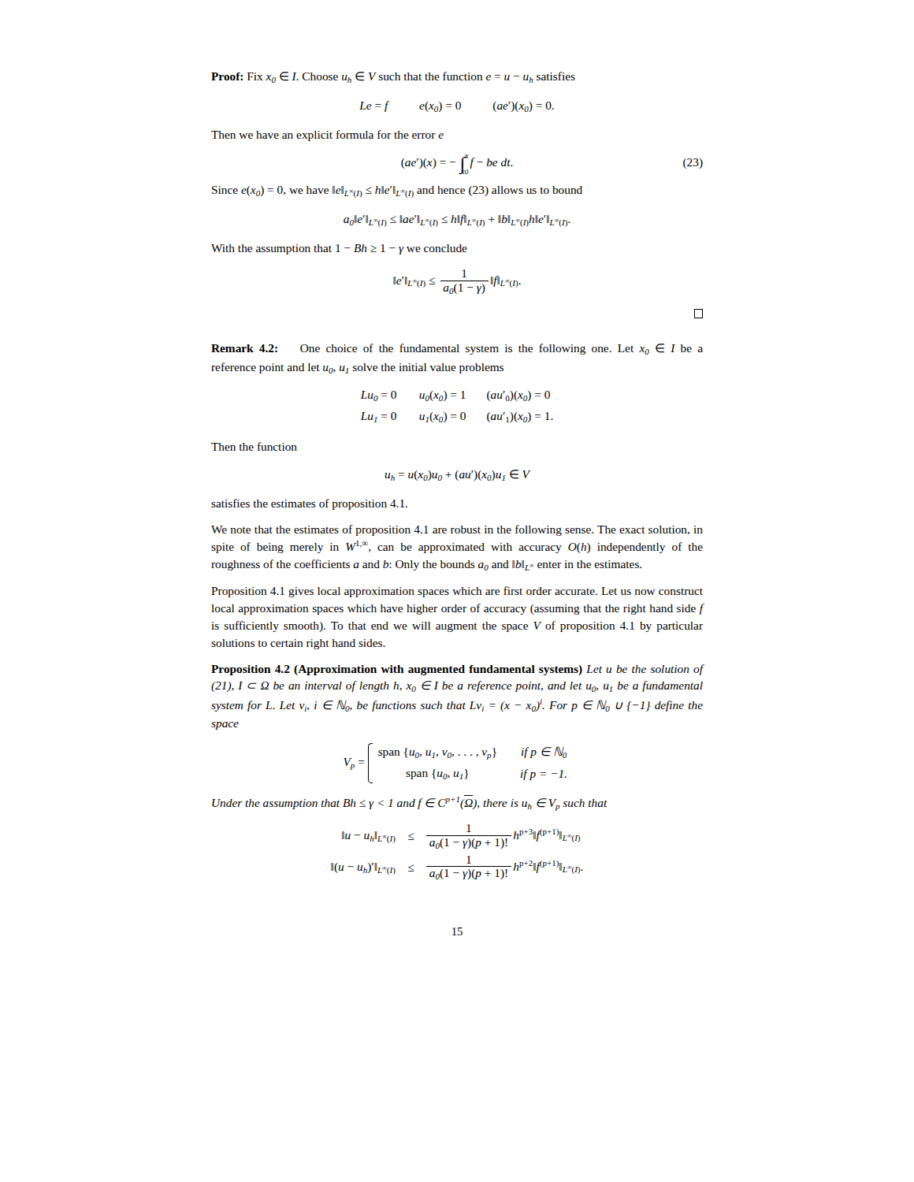Proof: Fix x0 ∈ I. Choose uh ∈ V such that the function e = u − uh satisfies
Le = f e(x0) = 0 (ae′)(x0) = 0.
Then we have an explicit formula for the error e
(ae′)(x) = − ∫xx0 f − be dt. (23)
Since e(x0) = 0, we have ‖e‖L∞(I) ≤ h‖e′‖L∞(I) and hence (23) allows us to bound
a0‖e′‖L∞(I) ≤ ‖ae′‖L∞(I) ≤ h‖f‖L∞(I) + ‖b‖L∞(I) h‖e′‖L∞(I).
With the assumption that 1 − Bh ≥ 1 − γ we conclude
‖e′‖L∞(I) ≤ 1 a0(1 − γ)‖f‖L∞(I).
Remark 4.2: One choice of the fundamental system is the following one. Let x0 ∈ I be a reference point and let u0, u1 solve the initial value problems
| Lu 0 = 0 | | u 0 ( x 0 ) = 1 | | ( au ′ 0 )( x 0 ) = 0 |
| Lu 1 = 0 | | u 1 ( x 0 ) = 0 | | ( au ′ 1 )( x 0 ) = 1. |
Then the function
uh = u(x0)u0 + (au′)(x0)u1 ∈ V
satisfies the estimates of proposition 4.1.
We note that the estimates of proposition 4.1 are robust in the following sense. The exact solution, in spite of being merely in W 1,∞, can be approximated with accuracy O(h) independently of the roughness of the coefficients a and b: Only the bounds a0 and ‖b‖L∞ enter in the estimates.
Proposition 4.1 gives local approximation spaces which are first order accurate. Let us now construct local approximation spaces which have higher order of accuracy (assuming that the right hand side f is sufficiently smooth). To that end we will augment the space V of proposition 4.1 by particular solutions to certain right hand sides.
Proposition 4.2 (Approximation with augmented fundamental systems) Let u be the solution of (21), I ⊂ Ω be an interval of length h, x0 ∈ I be a reference point, and let u0, u1 be a fundamental system for L. Let vi, i ∈ ℕ0, be functions such that Lvi = (x − x0)i. For p ∈ ℕ0 ∪ {−1} define the space
Vp =
| span { u 0 , u 1 , v 0 , . . . , v p } | if p ∈ ℕ 0 |
| span { u 0 , u 1 } | if p = −1. |
Under the assumption that Bh ≤ γ < 1 and f ∈ Cp+1(Ω), there is uh ∈ Vp such that
| ‖ u − u h ‖ L ∞ ( I ) | ≤ | 1 a 0 (1 − γ )( p + 1)! h p+3 ‖ f (p+1) ‖ L ∞ ( I ) |
| ‖( u − u h )′‖ L ∞ ( I ) | ≤ | 1 a 0 (1 − γ )( p + 1)! h p+2 ‖ f (p+1) ‖ L ∞ ( I ) . |
15